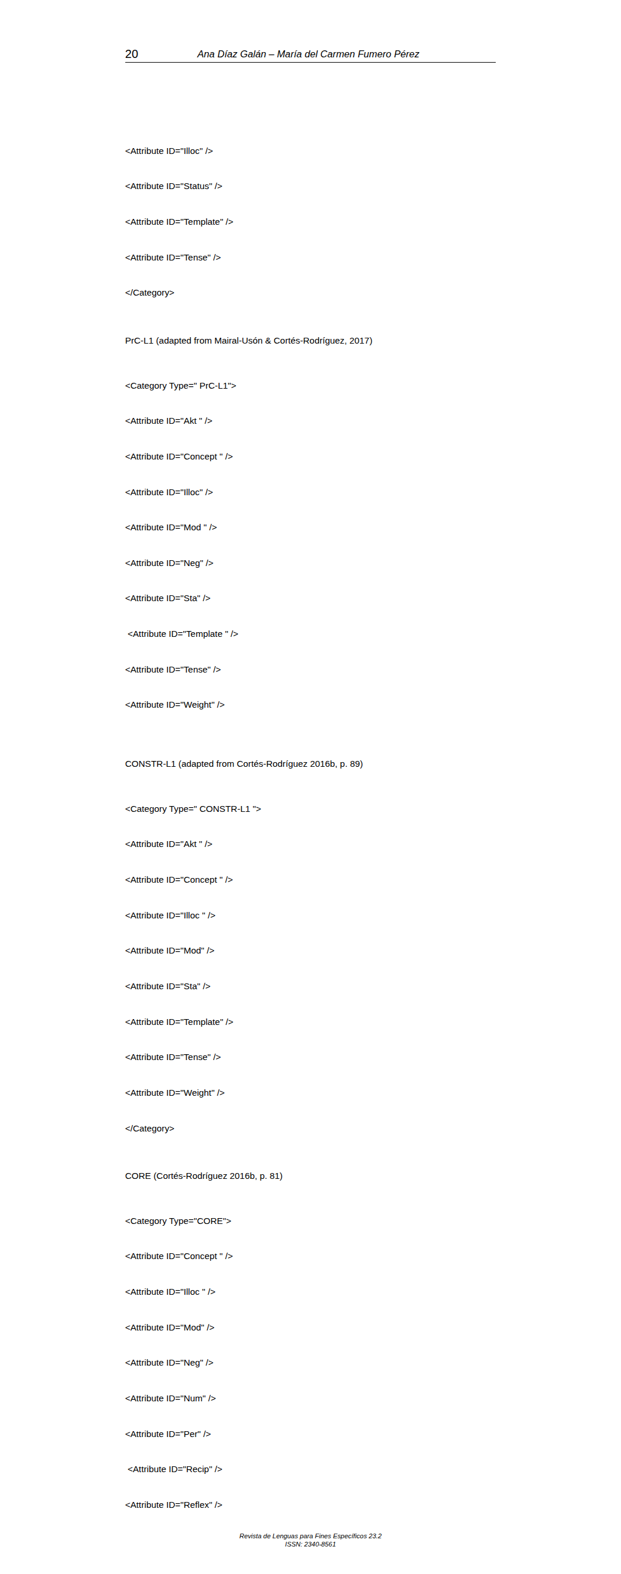20
Ana Díaz Galán – María del Carmen Fumero Pérez
<Attribute ID="Illoc" />
<Attribute ID="Status" />
<Attribute ID="Template" />
<Attribute ID="Tense" />
</Category>
PrC-L1 (adapted from Mairal-Usón & Cortés-Rodríguez, 2017)
<Category Type=" PrC-L1">
<Attribute ID="Akt " />
<Attribute ID="Concept " />
<Attribute ID="Illoc" />
<Attribute ID="Mod " />
<Attribute ID="Neg" />
<Attribute ID="Sta" />
<Attribute ID="Template " />
<Attribute ID="Tense" />
<Attribute ID="Weight" />
CONSTR-L1 (adapted from Cortés-Rodríguez 2016b, p. 89)
<Category Type=" CONSTR-L1 ">
<Attribute ID="Akt " />
<Attribute ID="Concept " />
<Attribute ID="Illoc " />
<Attribute ID="Mod" />
<Attribute ID="Sta" />
<Attribute ID="Template" />
<Attribute ID="Tense" />
<Attribute ID="Weight" />
</Category>
CORE (Cortés-Rodríguez 2016b, p. 81)
<Category Type="CORE">
<Attribute ID="Concept " />
<Attribute ID="Illoc " />
<Attribute ID="Mod" />
<Attribute ID="Neg" />
<Attribute ID="Num" />
<Attribute ID="Per" />
<Attribute ID="Recip" />
<Attribute ID="Reflex" />
Revista de Lenguas para Fines Específicos 23.2
ISSN: 2340-8561